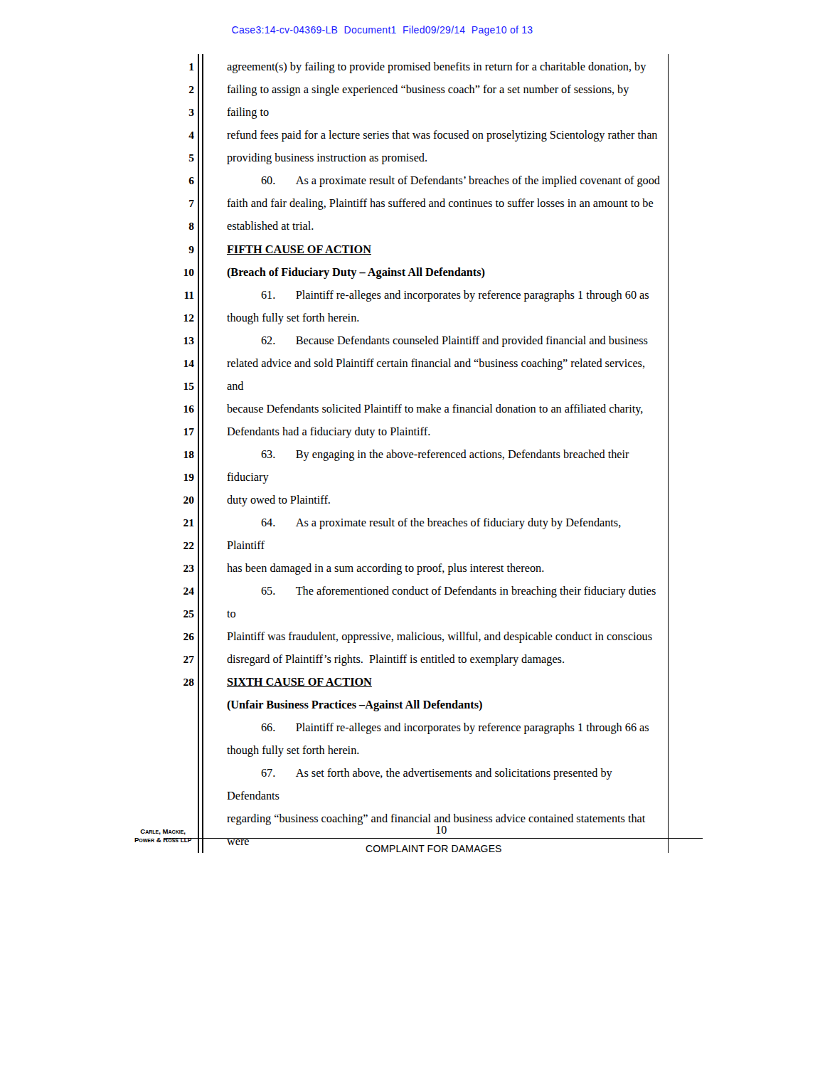Case3:14-cv-04369-LB Document1 Filed09/29/14 Page10 of 13
1
2
3
4
5
6
7
8
9
10
11
12
13
14
15
16
17
18
19
20
21
22
23
24
25
26
27
28
agreement(s) by failing to provide promised benefits in return for a charitable donation, by
failing to assign a single experienced “business coach” for a set number of sessions, by failing to
refund fees paid for a lecture series that was focused on proselytizing Scientology rather than
providing business instruction as promised.
60. As a proximate result of Defendants’ breaches of the implied covenant of good
faith and fair dealing, Plaintiff has suffered and continues to suffer losses in an amount to be
established at trial.
FIFTH CAUSE OF ACTION
(Breach of Fiduciary Duty – Against All Defendants)
61. Plaintiff re-alleges and incorporates by reference paragraphs 1 through 60 as
though fully set forth herein.
62. Because Defendants counseled Plaintiff and provided financial and business
related advice and sold Plaintiff certain financial and “business coaching” related services, and
because Defendants solicited Plaintiff to make a financial donation to an affiliated charity,
Defendants had a fiduciary duty to Plaintiff.
63. By engaging in the above-referenced actions, Defendants breached their fiduciary
duty owed to Plaintiff.
64. As a proximate result of the breaches of fiduciary duty by Defendants, Plaintiff
has been damaged in a sum according to proof, plus interest thereon.
65. The aforementioned conduct of Defendants in breaching their fiduciary duties to
Plaintiff was fraudulent, oppressive, malicious, willful, and despicable conduct in conscious
disregard of Plaintiff’s rights. Plaintiff is entitled to exemplary damages.
SIXTH CAUSE OF ACTION
(Unfair Business Practices –Against All Defendants)
66. Plaintiff re-alleges and incorporates by reference paragraphs 1 through 66 as
though fully set forth herein.
67. As set forth above, the advertisements and solicitations presented by Defendants
regarding “business coaching” and financial and business advice contained statements that were
Carle, Mackie,
Power & Ross LLP
10
COMPLAINT FOR DAMAGES